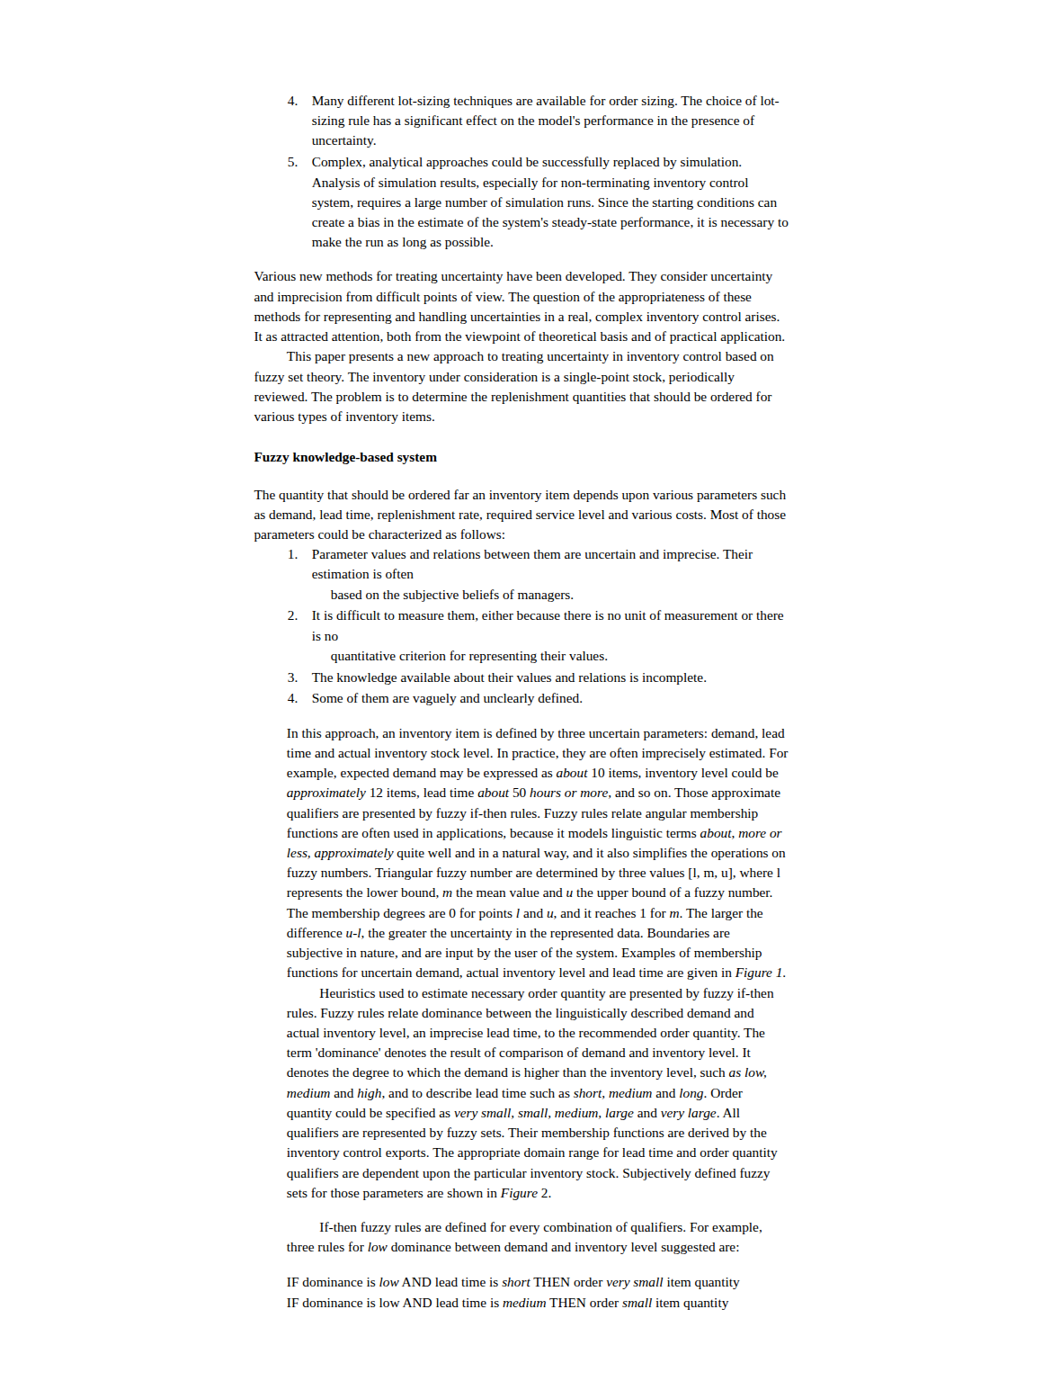Many different lot-sizing techniques are available for order sizing. The choice of lot-sizing rule has a significant effect on the model's performance in the presence of uncertainty.
Complex, analytical approaches could be successfully replaced by simulation. Analysis of simulation results, especially for non-terminating inventory control system, requires a large number of simulation runs. Since the starting conditions can create a bias in the estimate of the system's steady-state performance, it is necessary to make the run as long as possible.
Various new methods for treating uncertainty have been developed. They consider uncertainty and imprecision from difficult points of view. The question of the appropriateness of these methods for representing and handling uncertainties in a real, complex inventory control arises. It as attracted attention, both from the viewpoint of theoretical basis and of practical application.
This paper presents a new approach to treating uncertainty in inventory control based on fuzzy set theory. The inventory under consideration is a single-point stock, periodically reviewed. The problem is to determine the replenishment quantities that should be ordered for various types of inventory items.
Fuzzy knowledge-based system
The quantity that should be ordered far an inventory item depends upon various parameters such as demand, lead time, replenishment rate, required service level and various costs. Most of those parameters could be characterized as follows:
Parameter values and relations between them are uncertain and imprecise. Their estimation is often based on the subjective beliefs of managers.
It is difficult to measure them, either because there is no unit of measurement or there is no quantitative criterion for representing their values.
The knowledge available about their values and relations is incomplete.
Some of them are vaguely and unclearly defined.
In this approach, an inventory item is defined by three uncertain parameters: demand, lead time and actual inventory stock level. In practice, they are often imprecisely estimated. For example, expected demand may be expressed as about 10 items, inventory level could be approximately 12 items, lead time about 50 hours or more, and so on. Those approximate qualifiers are presented by fuzzy if-then rules. Fuzzy rules relate angular membership functions are often used in applications, because it models linguistic terms about, more or less, approximately quite well and in a natural way, and it also simplifies the operations on fuzzy numbers. Triangular fuzzy number are determined by three values [l, m, u], where l represents the lower bound, m the mean value and u the upper bound of a fuzzy number. The membership degrees are 0 for points l and u, and it reaches 1 for m. The larger the difference u-l, the greater the uncertainty in the represented data. Boundaries are subjective in nature, and are input by the user of the system. Examples of membership functions for uncertain demand, actual inventory level and lead time are given in Figure 1.
Heuristics used to estimate necessary order quantity are presented by fuzzy if-then rules. Fuzzy rules relate dominance between the linguistically described demand and actual inventory level, an imprecise lead time, to the recommended order quantity. The term 'dominance' denotes the result of comparison of demand and inventory level. It denotes the degree to which the demand is higher than the inventory level, such as low, medium and high, and to describe lead time such as short, medium and long. Order quantity could be specified as very small, small, medium, large and very large. All qualifiers are represented by fuzzy sets. Their membership functions are derived by the inventory control exports. The appropriate domain range for lead time and order quantity qualifiers are dependent upon the particular inventory stock. Subjectively defined fuzzy sets for those parameters are shown in Figure 2.
If-then fuzzy rules are defined for every combination of qualifiers. For example, three rules for low dominance between demand and inventory level suggested are:
IF dominance is low AND lead time is short THEN order very small item quantity
IF dominance is low AND lead time is medium THEN order small item quantity